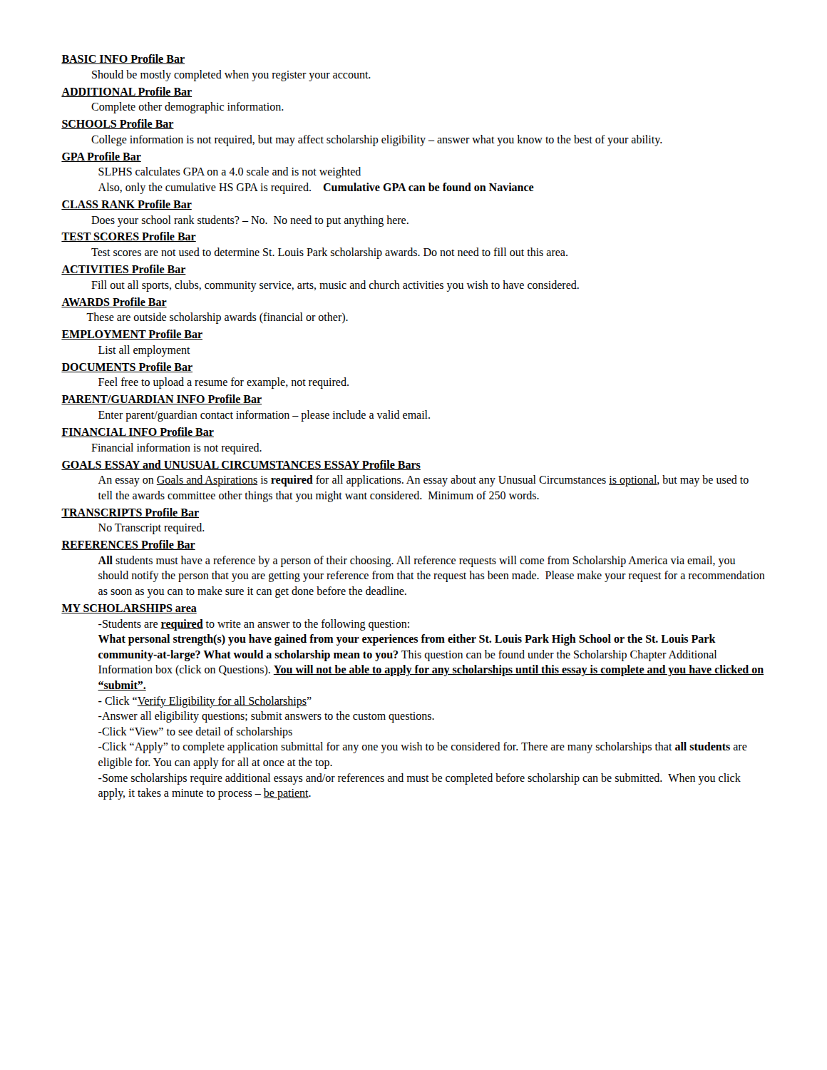BASIC INFO Profile Bar
Should be mostly completed when you register your account.
ADDITIONAL Profile Bar
Complete other demographic information.
SCHOOLS Profile Bar
College information is not required, but may affect scholarship eligibility – answer what you know to the best of your ability.
GPA Profile Bar
SLPHS calculates GPA on a 4.0 scale and is not weighted
Also, only the cumulative HS GPA is required. Cumulative GPA can be found on Naviance
CLASS RANK Profile Bar
Does your school rank students? – No. No need to put anything here.
TEST SCORES Profile Bar
Test scores are not used to determine St. Louis Park scholarship awards. Do not need to fill out this area.
ACTIVITIES Profile Bar
Fill out all sports, clubs, community service, arts, music and church activities you wish to have considered.
AWARDS Profile Bar
These are outside scholarship awards (financial or other).
EMPLOYMENT Profile Bar
List all employment
DOCUMENTS Profile Bar
Feel free to upload a resume for example, not required.
PARENT/GUARDIAN INFO Profile Bar
Enter parent/guardian contact information – please include a valid email.
FINANCIAL INFO Profile Bar
Financial information is not required.
GOALS ESSAY and UNUSUAL CIRCUMSTANCES ESSAY Profile Bars
An essay on Goals and Aspirations is required for all applications. An essay about any Unusual Circumstances is optional, but may be used to tell the awards committee other things that you might want considered. Minimum of 250 words.
TRANSCRIPTS Profile Bar
No Transcript required.
REFERENCES Profile Bar
All students must have a reference by a person of their choosing. All reference requests will come from Scholarship America via email, you should notify the person that you are getting your reference from that the request has been made. Please make your request for a recommendation as soon as you can to make sure it can get done before the deadline.
MY SCHOLARSHIPS area
-Students are required to write an answer to the following question:
What personal strength(s) you have gained from your experiences from either St. Louis Park High School or the St. Louis Park community-at-large? What would a scholarship mean to you? This question can be found under the Scholarship Chapter Additional Information box (click on Questions). You will not be able to apply for any scholarships until this essay is complete and you have clicked on “submit”.
- Click “Verify Eligibility for all Scholarships”
-Answer all eligibility questions; submit answers to the custom questions.
-Click “View” to see detail of scholarships
-Click “Apply” to complete application submittal for any one you wish to be considered for. There are many scholarships that all students are eligible for. You can apply for all at once at the top.
-Some scholarships require additional essays and/or references and must be completed before scholarship can be submitted. When you click apply, it takes a minute to process – be patient.